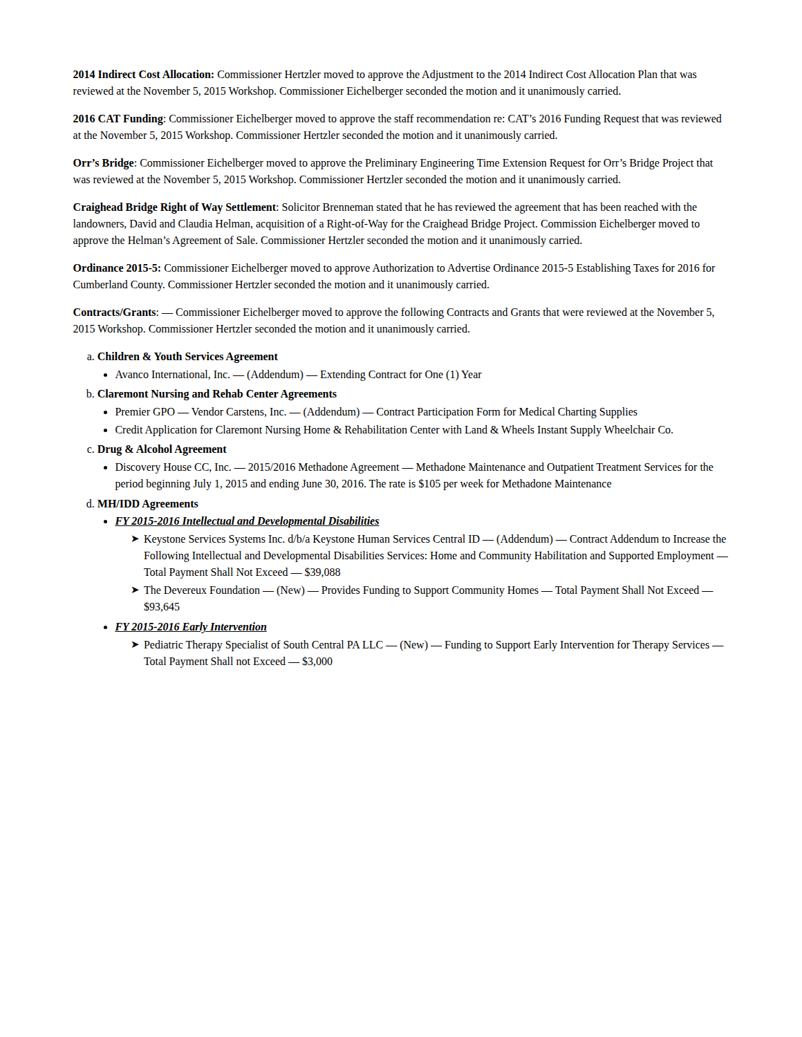2014 Indirect Cost Allocation: Commissioner Hertzler moved to approve the Adjustment to the 2014 Indirect Cost Allocation Plan that was reviewed at the November 5, 2015 Workshop. Commissioner Eichelberger seconded the motion and it unanimously carried.
2016 CAT Funding: Commissioner Eichelberger moved to approve the staff recommendation re: CAT’s 2016 Funding Request that was reviewed at the November 5, 2015 Workshop. Commissioner Hertzler seconded the motion and it unanimously carried.
Orr’s Bridge: Commissioner Eichelberger moved to approve the Preliminary Engineering Time Extension Request for Orr’s Bridge Project that was reviewed at the November 5, 2015 Workshop. Commissioner Hertzler seconded the motion and it unanimously carried.
Craighead Bridge Right of Way Settlement: Solicitor Brenneman stated that he has reviewed the agreement that has been reached with the landowners, David and Claudia Helman, acquisition of a Right-of-Way for the Craighead Bridge Project. Commission Eichelberger moved to approve the Helman’s Agreement of Sale. Commissioner Hertzler seconded the motion and it unanimously carried.
Ordinance 2015-5: Commissioner Eichelberger moved to approve Authorization to Advertise Ordinance 2015-5 Establishing Taxes for 2016 for Cumberland County. Commissioner Hertzler seconded the motion and it unanimously carried.
Contracts/Grants: — Commissioner Eichelberger moved to approve the following Contracts and Grants that were reviewed at the November 5, 2015 Workshop. Commissioner Hertzler seconded the motion and it unanimously carried.
Children & Youth Services Agreement
Avanco International, Inc. — (Addendum) — Extending Contract for One (1) Year
Claremont Nursing and Rehab Center Agreements
Premier GPO — Vendor Carstens, Inc. — (Addendum) — Contract Participation Form for Medical Charting Supplies
Credit Application for Claremont Nursing Home & Rehabilitation Center with Land & Wheels Instant Supply Wheelchair Co.
Drug & Alcohol Agreement
Discovery House CC, Inc. — 2015/2016 Methadone Agreement — Methadone Maintenance and Outpatient Treatment Services for the period beginning July 1, 2015 and ending June 30, 2016. The rate is $105 per week for Methadone Maintenance
MH/IDD Agreements
FY 2015-2016 Intellectual and Developmental Disabilities
Keystone Services Systems Inc. d/b/a Keystone Human Services Central ID — (Addendum) — Contract Addendum to Increase the Following Intellectual and Developmental Disabilities Services: Home and Community Habilitation and Supported Employment — Total Payment Shall Not Exceed — $39,088
The Devereux Foundation — (New) — Provides Funding to Support Community Homes — Total Payment Shall Not Exceed — $93,645
FY 2015-2016 Early Intervention
Pediatric Therapy Specialist of South Central PA LLC — (New) — Funding to Support Early Intervention for Therapy Services — Total Payment Shall not Exceed — $3,000